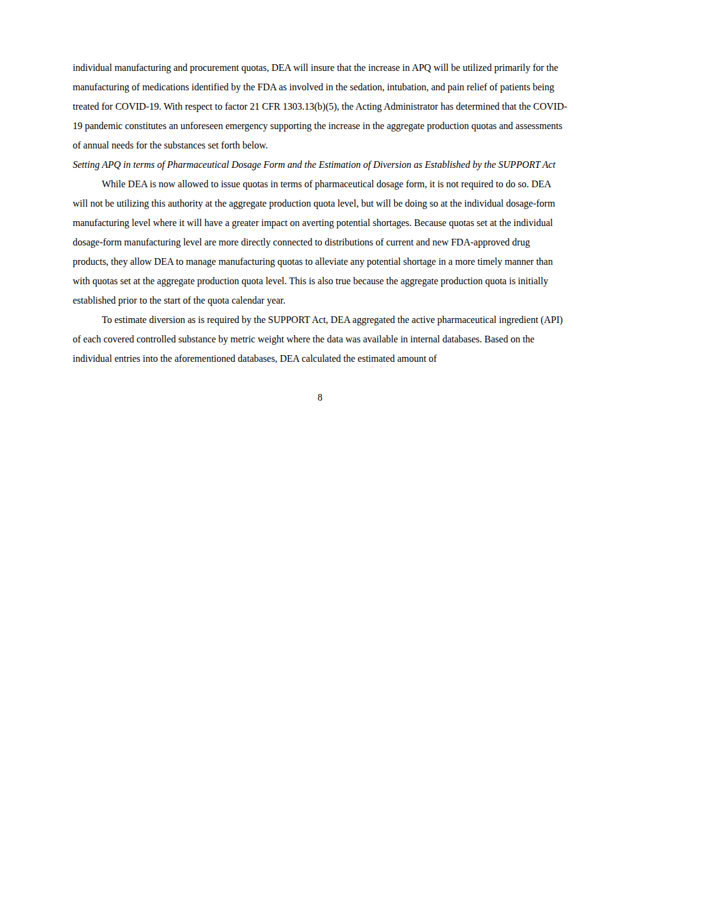individual manufacturing and procurement quotas, DEA will insure that the increase in APQ will be utilized primarily for the manufacturing of medications identified by the FDA as involved in the sedation, intubation, and pain relief of patients being treated for COVID-19. With respect to factor 21 CFR 1303.13(b)(5), the Acting Administrator has determined that the COVID-19 pandemic constitutes an unforeseen emergency supporting the increase in the aggregate production quotas and assessments of annual needs for the substances set forth below.
Setting APQ in terms of Pharmaceutical Dosage Form and the Estimation of Diversion as Established by the SUPPORT Act
While DEA is now allowed to issue quotas in terms of pharmaceutical dosage form, it is not required to do so. DEA will not be utilizing this authority at the aggregate production quota level, but will be doing so at the individual dosage-form manufacturing level where it will have a greater impact on averting potential shortages. Because quotas set at the individual dosage-form manufacturing level are more directly connected to distributions of current and new FDA-approved drug products, they allow DEA to manage manufacturing quotas to alleviate any potential shortage in a more timely manner than with quotas set at the aggregate production quota level. This is also true because the aggregate production quota is initially established prior to the start of the quota calendar year.
To estimate diversion as is required by the SUPPORT Act, DEA aggregated the active pharmaceutical ingredient (API) of each covered controlled substance by metric weight where the data was available in internal databases. Based on the individual entries into the aforementioned databases, DEA calculated the estimated amount of
8